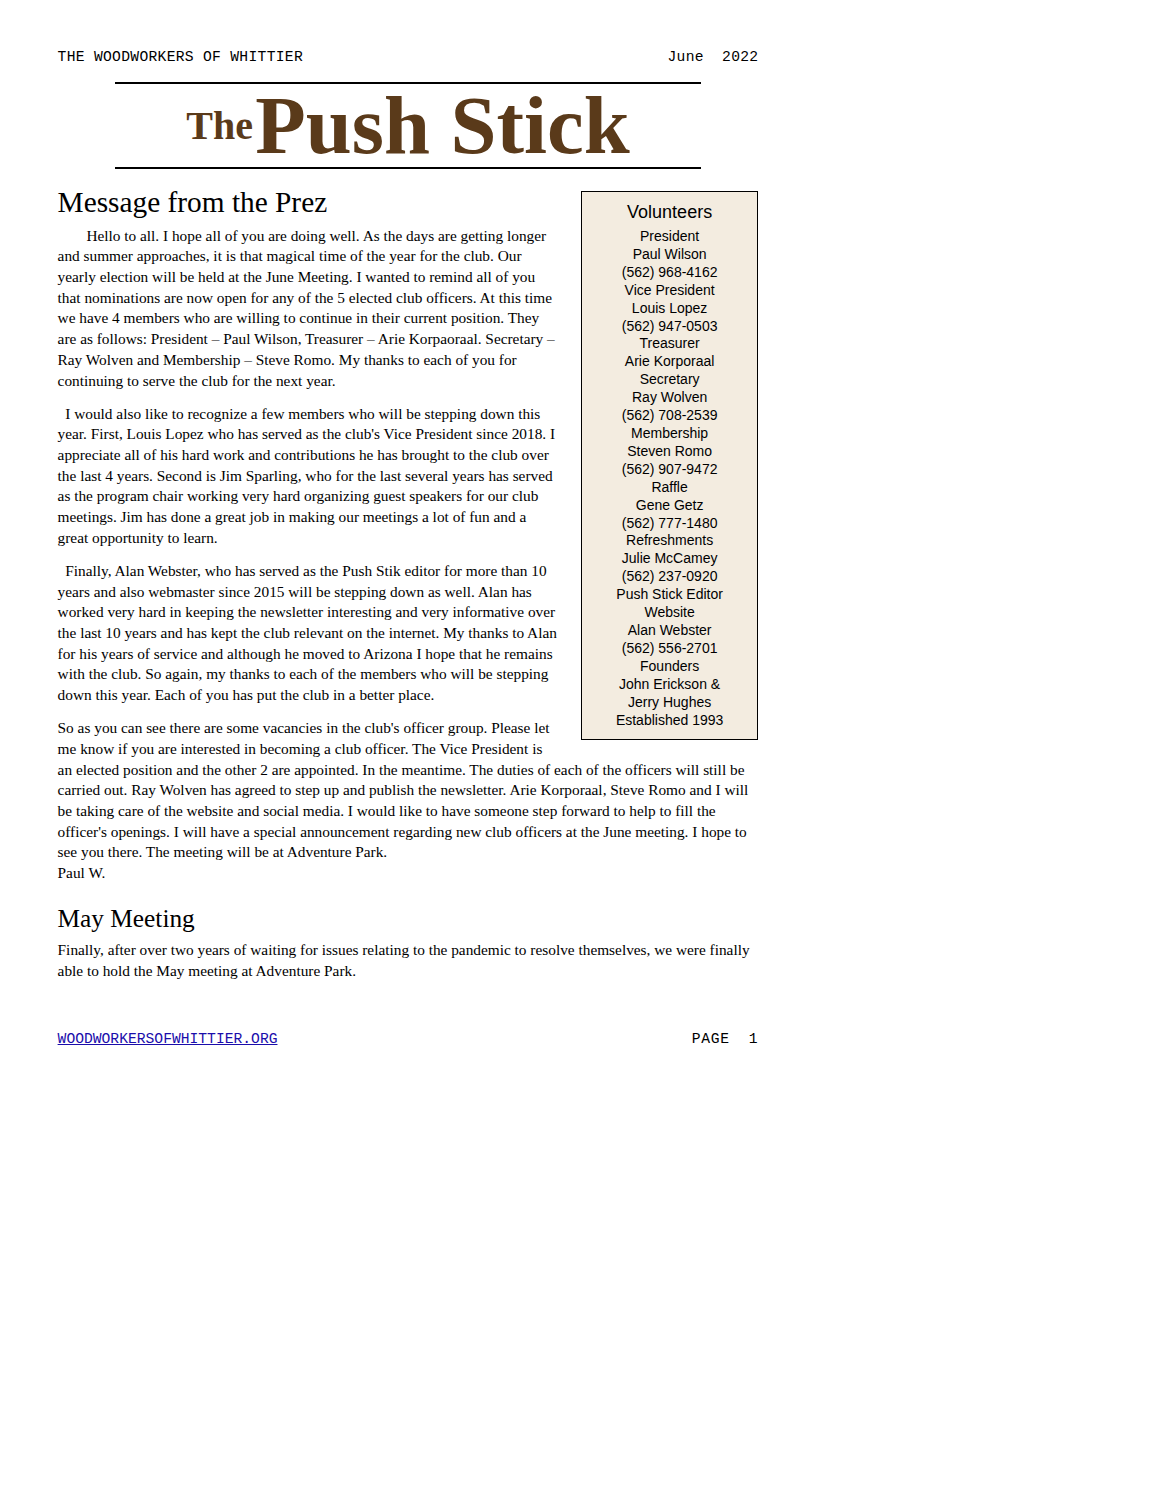THE WOODWORKERS OF WHITTIER June 2022
The Push Stick
Volunteers
President
Paul Wilson
(562) 968-4162
Vice President
Louis Lopez
(562) 947-0503
Treasurer
Arie Korporaal
Secretary
Ray Wolven
(562) 708-2539
Membership
Steven Romo
(562) 907-9472
Raffle
Gene Getz
(562) 777-1480
Refreshments
Julie McCamey
(562) 237-0920
Push Stick Editor
Website
Alan Webster
(562) 556-2701
Founders
John Erickson &
Jerry Hughes
Established 1993
Message from the Prez
Hello to all. I hope all of you are doing well. As the days are getting longer and summer approaches, it is that magical time of the year for the club. Our yearly election will be held at the June Meeting. I wanted to remind all of you that nominations are now open for any of the 5 elected club officers. At this time we have 4 members who are willing to continue in their current position. They are as follows: President – Paul Wilson, Treasurer – Arie Korpaoraal. Secretary – Ray Wolven and Membership – Steve Romo. My thanks to each of you for continuing to serve the club for the next year.
I would also like to recognize a few members who will be stepping down this year. First, Louis Lopez who has served as the club's Vice President since 2018. I appreciate all of his hard work and contributions he has brought to the club over the last 4 years. Second is Jim Sparling, who for the last several years has served as the program chair working very hard organizing guest speakers for our club meetings. Jim has done a great job in making our meetings a lot of fun and a great opportunity to learn.
Finally, Alan Webster, who has served as the Push Stik editor for more than 10 years and also webmaster since 2015 will be stepping down as well. Alan has worked very hard in keeping the newsletter interesting and very informative over the last 10 years and has kept the club relevant on the internet. My thanks to Alan for his years of service and although he moved to Arizona I hope that he remains with the club. So again, my thanks to each of the members who will be stepping down this year. Each of you has put the club in a better place.
So as you can see there are some vacancies in the club's officer group. Please let me know if you are interested in becoming a club officer. The Vice President is an elected position and the other 2 are appointed. In the meantime. The duties of each of the officers will still be carried out. Ray Wolven has agreed to step up and publish the newsletter. Arie Korporaal, Steve Romo and I will be taking care of the website and social media. I would like to have someone step forward to help to fill the officer's openings. I will have a special announcement regarding new club officers at the June meeting. I hope to see you there. The meeting will be at Adventure Park.
Paul W.
May Meeting
Finally, after over two years of waiting for issues relating to the pandemic to resolve themselves, we were finally able to hold the May meeting at Adventure Park.
WOODWORKERSOFWHITTIER.ORG PAGE 1